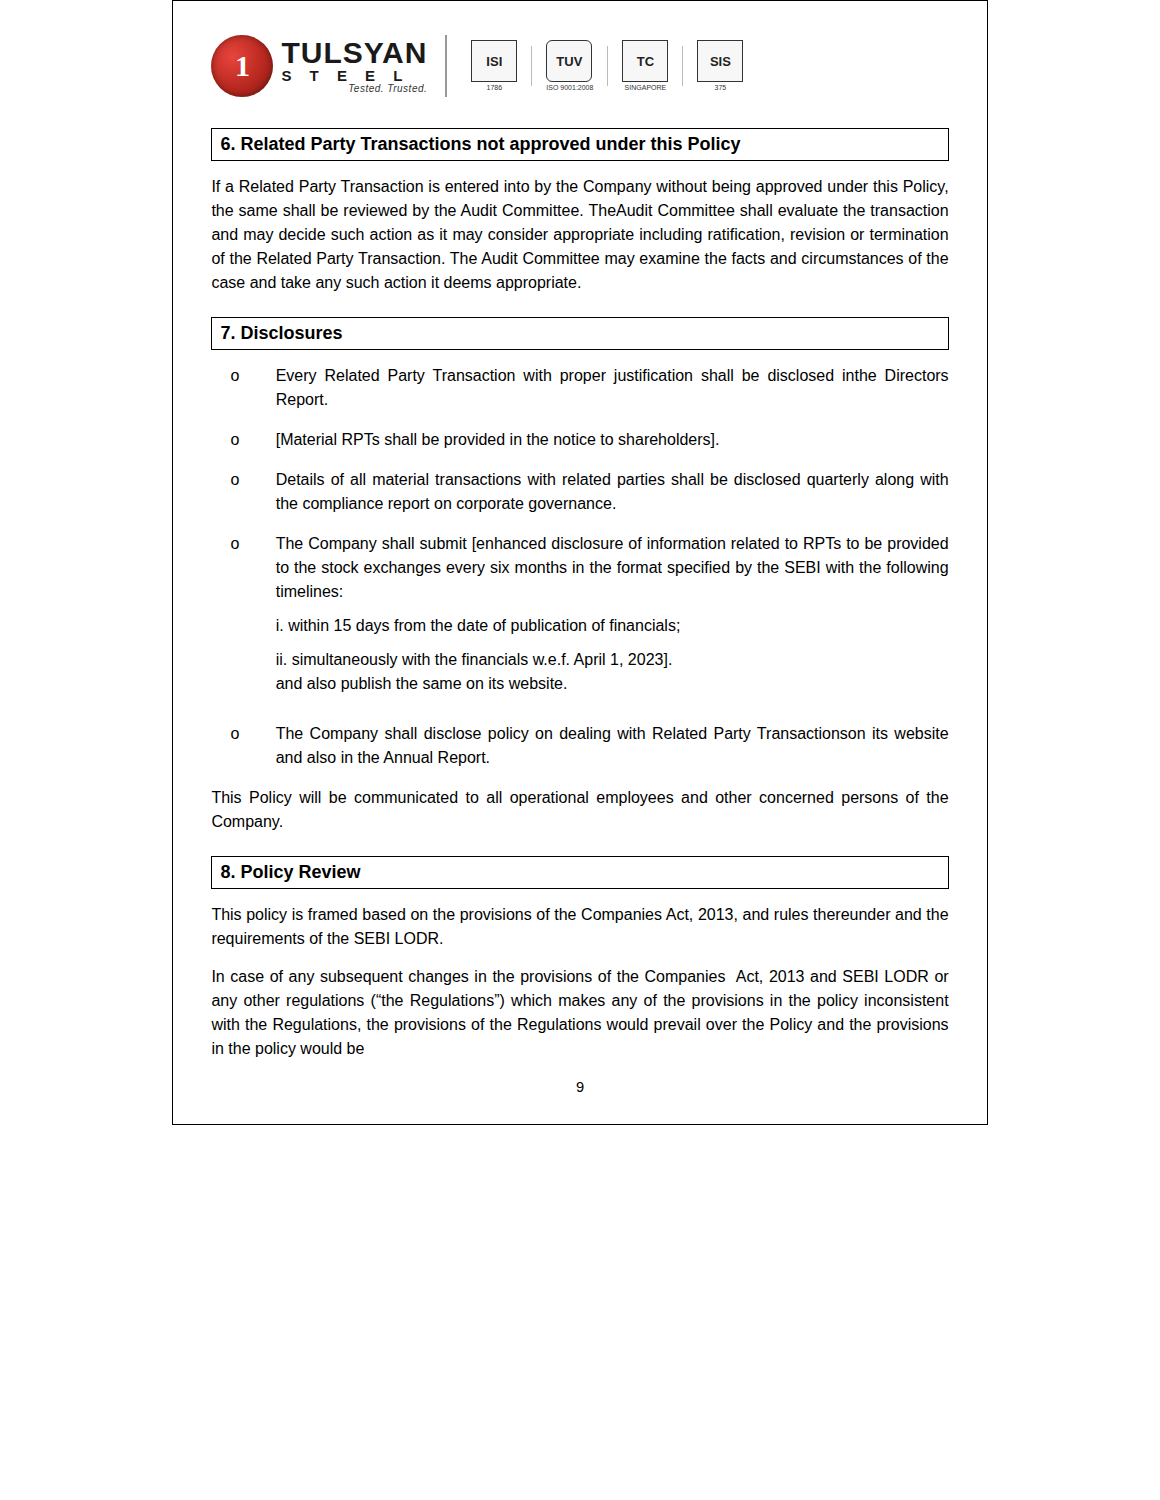TULSYAN
S T E E L
Tested. Trusted.
ISI
1786
TUV
ISO 9001:2008
TC
SINGAPORE
SIS
375
6. Related Party Transactions not approved under this Policy
If a Related Party Transaction is entered into by the Company without being approved under this Policy, the same shall be reviewed by the Audit Committee. TheAudit Committee shall evaluate the transaction and may decide such action as it may consider appropriate including ratification, revision or termination of the Related Party Transaction. The Audit Committee may examine the facts and circumstances of the case and take any such action it deems appropriate.
7. Disclosures
o Every Related Party Transaction with proper justification shall be disclosed inthe Directors Report.
o [Material RPTs shall be provided in the notice to shareholders].
o Details of all material transactions with related parties shall be disclosed quarterly along with the compliance report on corporate governance.
o The Company shall submit [enhanced disclosure of information related to RPTs to be provided to the stock exchanges every six months in the format specified by the SEBI with the following timelines:
i. within 15 days from the date of publication of financials;
ii. simultaneously with the financials w.e.f. April 1, 2023].
and also publish the same on its website.
o The Company shall disclose policy on dealing with Related Party Transactionson its website and also in the Annual Report.
This Policy will be communicated to all operational employees and other concerned persons of the Company.
8. Policy Review
This policy is framed based on the provisions of the Companies Act, 2013, and rules thereunder and the requirements of the SEBI LODR.
In case of any subsequent changes in the provisions of the Companies Act, 2013 and SEBI LODR or any other regulations (“the Regulations”) which makes any of the provisions in the policy inconsistent with the Regulations, the provisions of the Regulations would prevail over the Policy and the provisions in the policy would be
9